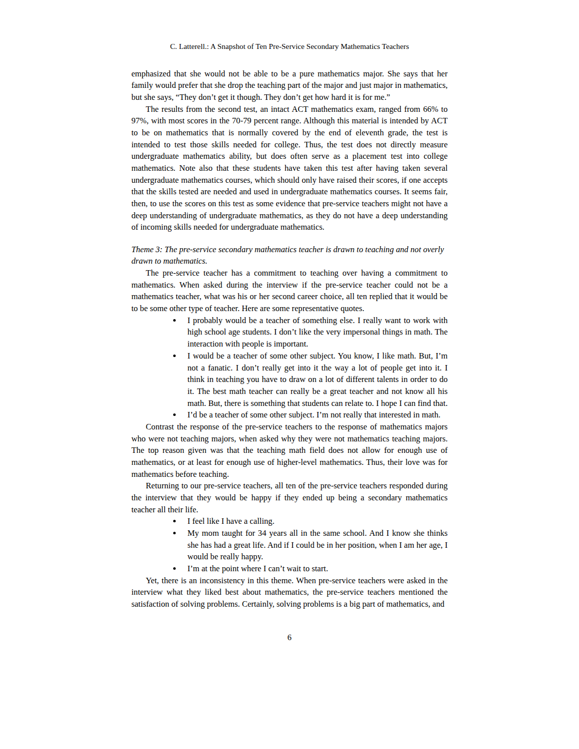C. Latterell.: A Snapshot of Ten Pre-Service Secondary Mathematics Teachers
emphasized that she would not be able to be a pure mathematics major. She says that her family would prefer that she drop the teaching part of the major and just major in mathematics, but she says, “They don’t get it though. They don’t get how hard it is for me.”
The results from the second test, an intact ACT mathematics exam, ranged from 66% to 97%, with most scores in the 70-79 percent range. Although this material is intended by ACT to be on mathematics that is normally covered by the end of eleventh grade, the test is intended to test those skills needed for college. Thus, the test does not directly measure undergraduate mathematics ability, but does often serve as a placement test into college mathematics. Note also that these students have taken this test after having taken several undergraduate mathematics courses, which should only have raised their scores, if one accepts that the skills tested are needed and used in undergraduate mathematics courses. It seems fair, then, to use the scores on this test as some evidence that pre-service teachers might not have a deep understanding of undergraduate mathematics, as they do not have a deep understanding of incoming skills needed for undergraduate mathematics.
Theme 3: The pre-service secondary mathematics teacher is drawn to teaching and not overly drawn to mathematics.
The pre-service teacher has a commitment to teaching over having a commitment to mathematics. When asked during the interview if the pre-service teacher could not be a mathematics teacher, what was his or her second career choice, all ten replied that it would be to be some other type of teacher. Here are some representative quotes.
I probably would be a teacher of something else. I really want to work with high school age students. I don’t like the very impersonal things in math. The interaction with people is important.
I would be a teacher of some other subject. You know, I like math. But, I’m not a fanatic. I don’t really get into it the way a lot of people get into it. I think in teaching you have to draw on a lot of different talents in order to do it. The best math teacher can really be a great teacher and not know all his math. But, there is something that students can relate to. I hope I can find that.
I’d be a teacher of some other subject. I’m not really that interested in math.
Contrast the response of the pre-service teachers to the response of mathematics majors who were not teaching majors, when asked why they were not mathematics teaching majors. The top reason given was that the teaching math field does not allow for enough use of mathematics, or at least for enough use of higher-level mathematics. Thus, their love was for mathematics before teaching.
Returning to our pre-service teachers, all ten of the pre-service teachers responded during the interview that they would be happy if they ended up being a secondary mathematics teacher all their life.
I feel like I have a calling.
My mom taught for 34 years all in the same school. And I know she thinks she has had a great life. And if I could be in her position, when I am her age, I would be really happy.
I’m at the point where I can’t wait to start.
Yet, there is an inconsistency in this theme. When pre-service teachers were asked in the interview what they liked best about mathematics, the pre-service teachers mentioned the satisfaction of solving problems. Certainly, solving problems is a big part of mathematics, and
6